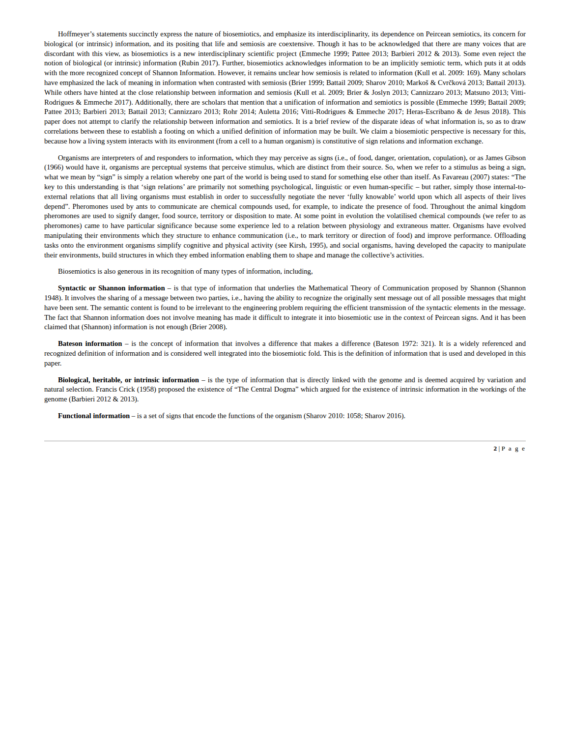Hoffmeyer’s statements succinctly express the nature of biosemiotics, and emphasize its interdisciplinarity, its dependence on Peircean semiotics, its concern for biological (or intrinsic) information, and its positing that life and semiosis are coextensive. Though it has to be acknowledged that there are many voices that are discordant with this view, as biosemiotics is a new interdisciplinary scientific project (Emmeche 1999; Pattee 2013; Barbieri 2012 & 2013). Some even reject the notion of biological (or intrinsic) information (Rubin 2017). Further, biosemiotics acknowledges information to be an implicitly semiotic term, which puts it at odds with the more recognized concept of Shannon Information. However, it remains unclear how semiosis is related to information (Kull et al. 2009: 169). Many scholars have emphasized the lack of meaning in information when contrasted with semiosis (Brier 1999; Battail 2009; Sharov 2010; Markoš & Cvrčková 2013; Battail 2013). While others have hinted at the close relationship between information and semiosis (Kull et al. 2009; Brier & Joslyn 2013; Cannizzaro 2013; Matsuno 2013; Vitti-Rodrigues & Emmeche 2017). Additionally, there are scholars that mention that a unification of information and semiotics is possible (Emmeche 1999; Battail 2009; Pattee 2013; Barbieri 2013; Battail 2013; Cannizzaro 2013; Rohr 2014; Auletta 2016; Vitti-Rodrigues & Emmeche 2017; Heras-Escribano & de Jesus 2018). This paper does not attempt to clarify the relationship between information and semiotics. It is a brief review of the disparate ideas of what information is, so as to draw correlations between these to establish a footing on which a unified definition of information may be built. We claim a biosemiotic perspective is necessary for this, because how a living system interacts with its environment (from a cell to a human organism) is constitutive of sign relations and information exchange.
Organisms are interpreters of and responders to information, which they may perceive as signs (i.e., of food, danger, orientation, copulation), or as James Gibson (1966) would have it, organisms are perceptual systems that perceive stimulus, which are distinct from their source. So, when we refer to a stimulus as being a sign, what we mean by “sign” is simply a relation whereby one part of the world is being used to stand for something else other than itself. As Favareau (2007) states: “The key to this understanding is that ‘sign relations’ are primarily not something psychological, linguistic or even human-specific – but rather, simply those internal-to-external relations that all living organisms must establish in order to successfully negotiate the never ‘fully knowable’ world upon which all aspects of their lives depend”. Pheromones used by ants to communicate are chemical compounds used, for example, to indicate the presence of food. Throughout the animal kingdom pheromones are used to signify danger, food source, territory or disposition to mate. At some point in evolution the volatilised chemical compounds (we refer to as pheromones) came to have particular significance because some experience led to a relation between physiology and extraneous matter. Organisms have evolved manipulating their environments which they structure to enhance communication (i.e., to mark territory or direction of food) and improve performance. Offloading tasks onto the environment organisms simplify cognitive and physical activity (see Kirsh, 1995), and social organisms, having developed the capacity to manipulate their environments, build structures in which they embed information enabling them to shape and manage the collective’s activities.
Biosemiotics is also generous in its recognition of many types of information, including,
Syntactic or Shannon information – is that type of information that underlies the Mathematical Theory of Communication proposed by Shannon (Shannon 1948). It involves the sharing of a message between two parties, i.e., having the ability to recognize the originally sent message out of all possible messages that might have been sent. The semantic content is found to be irrelevant to the engineering problem requiring the efficient transmission of the syntactic elements in the message. The fact that Shannon information does not involve meaning has made it difficult to integrate it into biosemiotic use in the context of Peircean signs. And it has been claimed that (Shannon) information is not enough (Brier 2008).
Bateson information – is the concept of information that involves a difference that makes a difference (Bateson 1972: 321). It is a widely referenced and recognized definition of information and is considered well integrated into the biosemiotic fold. This is the definition of information that is used and developed in this paper.
Biological, heritable, or intrinsic information – is the type of information that is directly linked with the genome and is deemed acquired by variation and natural selection. Francis Crick (1958) proposed the existence of “The Central Dogma” which argued for the existence of intrinsic information in the workings of the genome (Barbieri 2012 & 2013).
Functional information – is a set of signs that encode the functions of the organism (Sharov 2010: 1058; Sharov 2016).
2 | P a g e